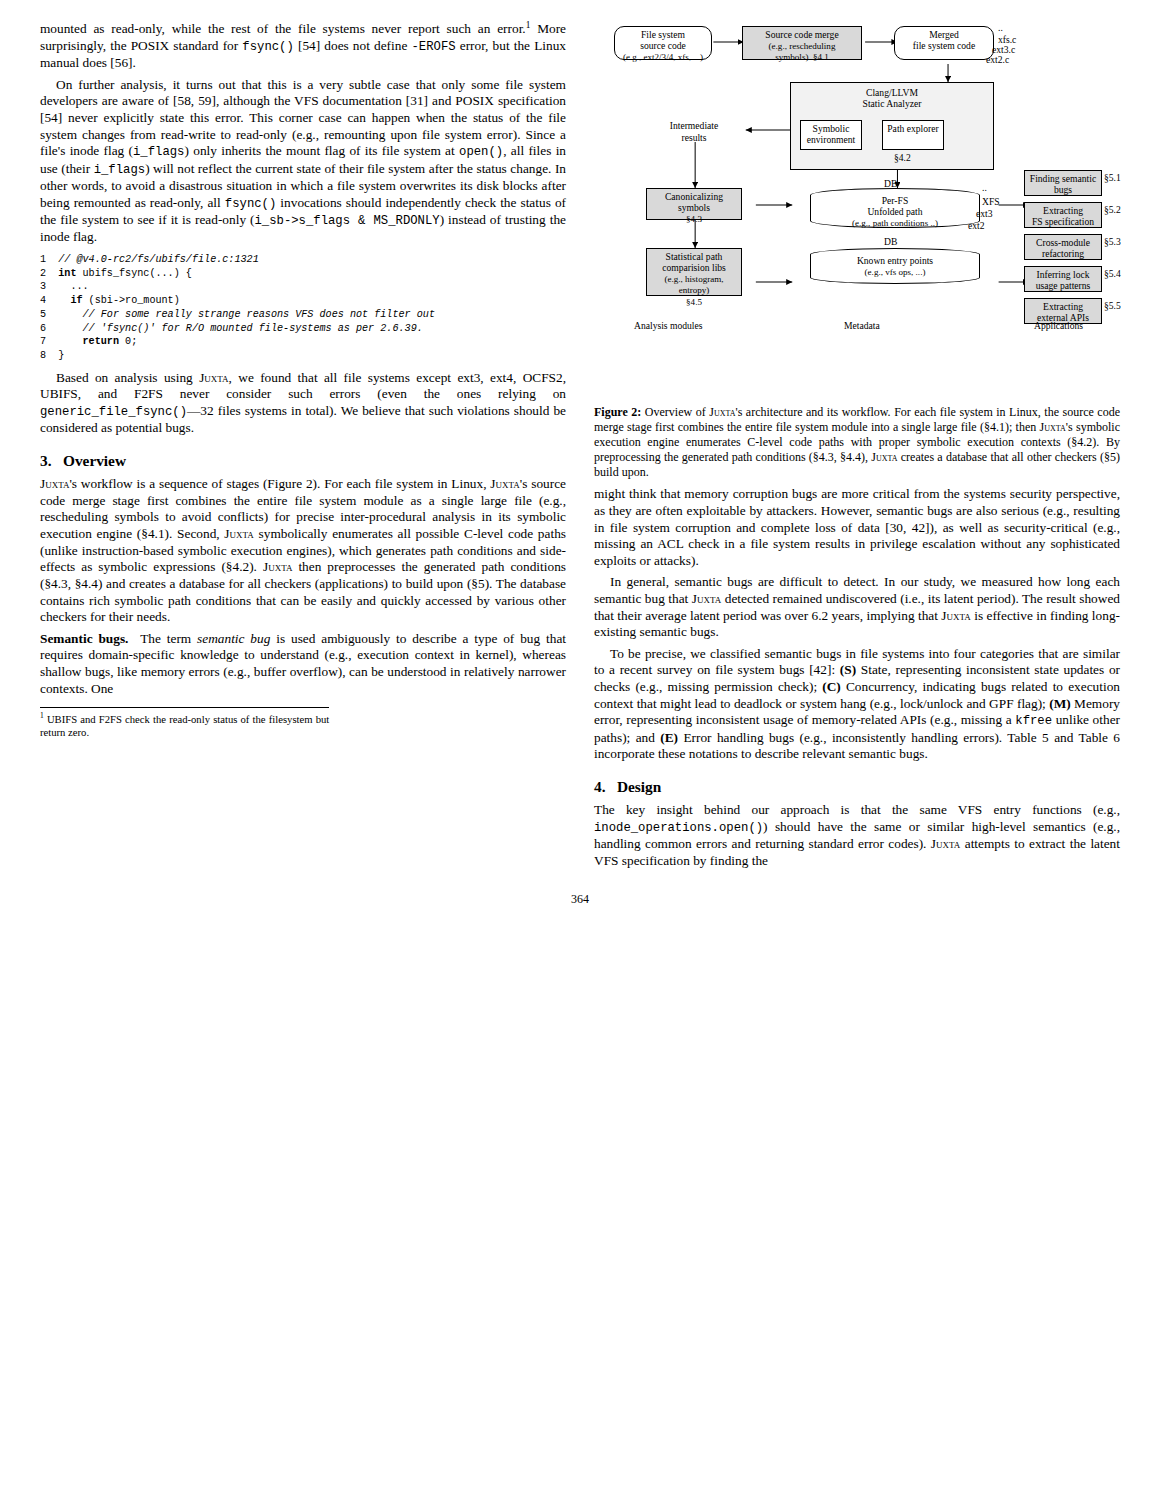mounted as read-only, while the rest of the file systems never report such an error.1 More surprisingly, the POSIX standard for fsync() [54] does not define -EROFS error, but the Linux manual does [56].
On further analysis, it turns out that this is a very subtle case that only some file system developers are aware of [58, 59], although the VFS documentation [31] and POSIX specification [54] never explicitly state this error. This corner case can happen when the status of the file system changes from read-write to read-only (e.g., remounting upon file system error). Since a file's inode flag (i_flags) only inherits the mount flag of its file system at open(), all files in use (their i_flags) will not reflect the current state of their file system after the status change. In other words, to avoid a disastrous situation in which a file system overwrites its disk blocks after being remounted as read-only, all fsync() invocations should independently check the status of the file system to see if it is read-only (i_sb->s_flags & MS_RDONLY) instead of trusting the inode flag.
1 // @v4.0-rc2/fs/ubifs/file.c:1321 2 int ubifs_fsync(...) { 3 ... 4 if (sbi->ro_mount) 5 // For some really strange reasons VFS does not filter out 6 // 'fsync()' for R/O mounted file-systems as per 2.6.39. 7 return 0; 8 }
Based on analysis using Juxta, we found that all file systems except ext3, ext4, OCFS2, UBIFS, and F2FS never consider such errors (even the ones relying on generic_file_fsync()—32 files systems in total). We believe that such violations should be considered as potential bugs.
3. Overview
Juxta's workflow is a sequence of stages (Figure 2). For each file system in Linux, Juxta's source code merge stage first combines the entire file system module as a single large file (e.g., rescheduling symbols to avoid conflicts) for precise inter-procedural analysis in its symbolic execution engine (§4.1). Second, Juxta symbolically enumerates all possible C-level code paths (unlike instruction-based symbolic execution engines), which generates path conditions and side-effects as symbolic expressions (§4.2). Juxta then preprocesses the generated path conditions (§4.3, §4.4) and creates a database for all checkers (applications) to build upon (§5). The database contains rich symbolic path conditions that can be easily and quickly accessed by various other checkers for their needs.
Semantic bugs. The term semantic bug is used ambiguously to describe a type of bug that requires domain-specific knowledge to understand (e.g., execution context in kernel), whereas shallow bugs, like memory errors (e.g., buffer overflow), can be understood in relatively narrower contexts. One
1 UBIFS and F2FS check the read-only status of the filesystem but return zero.
File system
source code
(e.g., ext2/3/4, xfs, ...)
Source code merge
(e.g., rescheduling
symbols) §4.1
Merged
file system code
..
xfs.c
ext3.c
ext2.c
Clang/LLVM
Static Analyzer
Symbolic
environment
Path explorer
§4.2
Intermediate
results
Canonicalizing
symbols
§4.3
Statistical path
comparision libs
(e.g., histogram,
entropy)
§4.5
DB
Per-FS
Unfolded path
(e.g., path conditions ..)
..
XFS
ext3
ext2
DB
Known entry points
(e.g., vfs ops, ...)
Finding semantic
bugs
§5.1
Extracting
FS specification
§5.2
Cross-module
refactoring
§5.3
Inferring lock
usage patterns
§5.4
Extracting
external APIs
§5.5
Analysis modules
Metadata
Applications
Figure 2: Overview of Juxta's architecture and its workflow. For each file system in Linux, the source code merge stage first combines the entire file system module into a single large file (§4.1); then Juxta's symbolic execution engine enumerates C-level code paths with proper symbolic execution contexts (§4.2). By preprocessing the generated path conditions (§4.3, §4.4), Juxta creates a database that all other checkers (§5) build upon.
might think that memory corruption bugs are more critical from the systems security perspective, as they are often exploitable by attackers. However, semantic bugs are also serious (e.g., resulting in file system corruption and complete loss of data [30, 42]), as well as security-critical (e.g., missing an ACL check in a file system results in privilege escalation without any sophisticated exploits or attacks).
In general, semantic bugs are difficult to detect. In our study, we measured how long each semantic bug that Juxta detected remained undiscovered (i.e., its latent period). The result showed that their average latent period was over 6.2 years, implying that Juxta is effective in finding long-existing semantic bugs.
To be precise, we classified semantic bugs in file systems into four categories that are similar to a recent survey on file system bugs [42]: (S) State, representing inconsistent state updates or checks (e.g., missing permission check); (C) Concurrency, indicating bugs related to execution context that might lead to deadlock or system hang (e.g., lock/unlock and GPF flag); (M) Memory error, representing inconsistent usage of memory-related APIs (e.g., missing a kfree unlike other paths); and (E) Error handling bugs (e.g., inconsistently handling errors). Table 5 and Table 6 incorporate these notations to describe relevant semantic bugs.
4. Design
The key insight behind our approach is that the same VFS entry functions (e.g., inode_operations.open()) should have the same or similar high-level semantics (e.g., handling common errors and returning standard error codes). Juxta attempts to extract the latent VFS specification by finding the
364